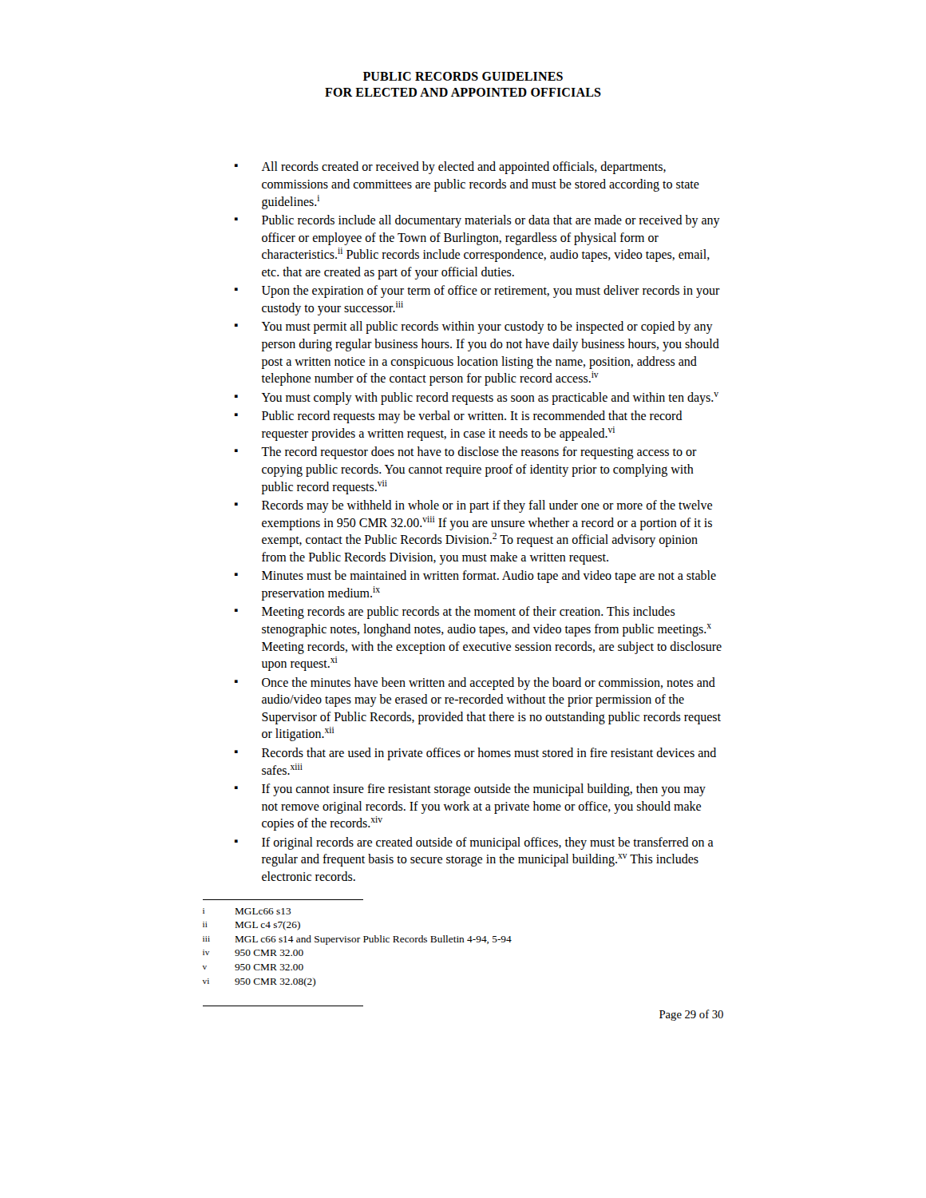PUBLIC RECORDS GUIDELINES
FOR ELECTED AND APPOINTED OFFICIALS
All records created or received by elected and appointed officials, departments, commissions and committees are public records and must be stored according to state guidelines.i
Public records include all documentary materials or data that are made or received by any officer or employee of the Town of Burlington, regardless of physical form or characteristics.ii Public records include correspondence, audio tapes, video tapes, email, etc. that are created as part of your official duties.
Upon the expiration of your term of office or retirement, you must deliver records in your custody to your successor.iii
You must permit all public records within your custody to be inspected or copied by any person during regular business hours. If you do not have daily business hours, you should post a written notice in a conspicuous location listing the name, position, address and telephone number of the contact person for public record access.iv
You must comply with public record requests as soon as practicable and within ten days.v
Public record requests may be verbal or written. It is recommended that the record requester provides a written request, in case it needs to be appealed.vi
The record requestor does not have to disclose the reasons for requesting access to or copying public records. You cannot require proof of identity prior to complying with public record requests.vii
Records may be withheld in whole or in part if they fall under one or more of the twelve exemptions in 950 CMR 32.00.viii If you are unsure whether a record or a portion of it is exempt, contact the Public Records Division.2 To request an official advisory opinion from the Public Records Division, you must make a written request.
Minutes must be maintained in written format. Audio tape and video tape are not a stable preservation medium.ix
Meeting records are public records at the moment of their creation. This includes stenographic notes, longhand notes, audio tapes, and video tapes from public meetings.x Meeting records, with the exception of executive session records, are subject to disclosure upon request.xi
Once the minutes have been written and accepted by the board or commission, notes and audio/video tapes may be erased or re-recorded without the prior permission of the Supervisor of Public Records, provided that there is no outstanding public records request or litigation.xii
Records that are used in private offices or homes must stored in fire resistant devices and safes.xiii
If you cannot insure fire resistant storage outside the municipal building, then you may not remove original records. If you work at a private home or office, you should make copies of the records.xiv
If original records are created outside of municipal offices, they must be transferred on a regular and frequent basis to secure storage in the municipal building.xv This includes electronic records.
| i | MGLc66 s13 |
| ii | MGL c4 s7(26) |
| iii | MGL c66 s14 and Supervisor Public Records Bulletin 4-94, 5-94 |
| iv | 950 CMR 32.00 |
| v | 950 CMR 32.00 |
| vi | 950 CMR 32.08(2) |
Page 29 of 30